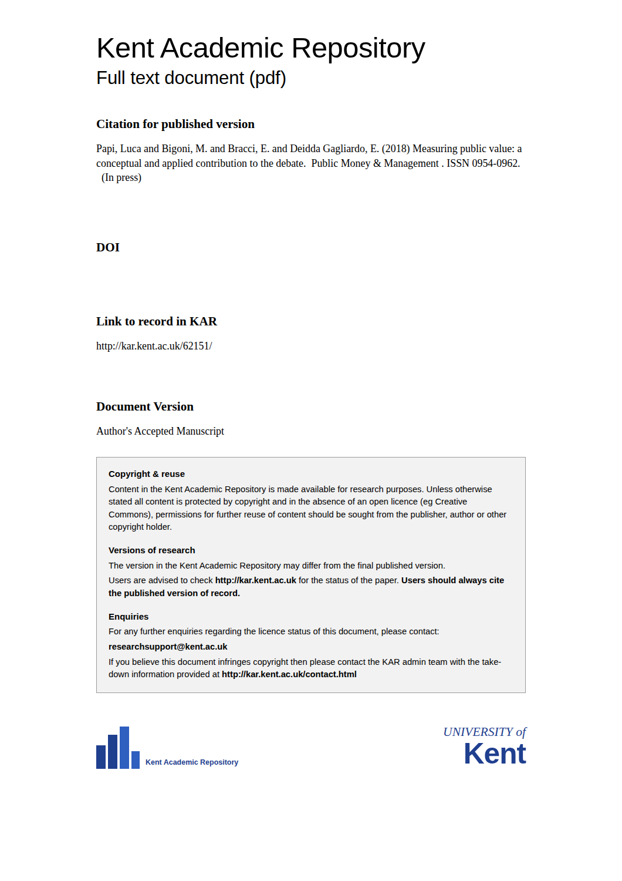Kent Academic Repository
Full text document (pdf)
Citation for published version
Papi, Luca and Bigoni, M. and Bracci, E. and Deidda Gagliardo, E. (2018) Measuring public value: a conceptual and applied contribution to the debate. Public Money & Management . ISSN 0954-0962. (In press)
DOI
Link to record in KAR
http://kar.kent.ac.uk/62151/
Document Version
Author's Accepted Manuscript
Copyright & reuse
Content in the Kent Academic Repository is made available for research purposes. Unless otherwise stated all content is protected by copyright and in the absence of an open licence (eg Creative Commons), permissions for further reuse of content should be sought from the publisher, author or other copyright holder.
Versions of research
The version in the Kent Academic Repository may differ from the final published version.
Users are advised to check http://kar.kent.ac.uk for the status of the paper. Users should always cite the published version of record.
Enquiries
For any further enquiries regarding the licence status of this document, please contact:
researchsupport@kent.ac.uk
If you believe this document infringes copyright then please contact the KAR admin team with the take-down information provided at http://kar.kent.ac.uk/contact.html
Kent Academic Repository
UNIVERSITY of Kent